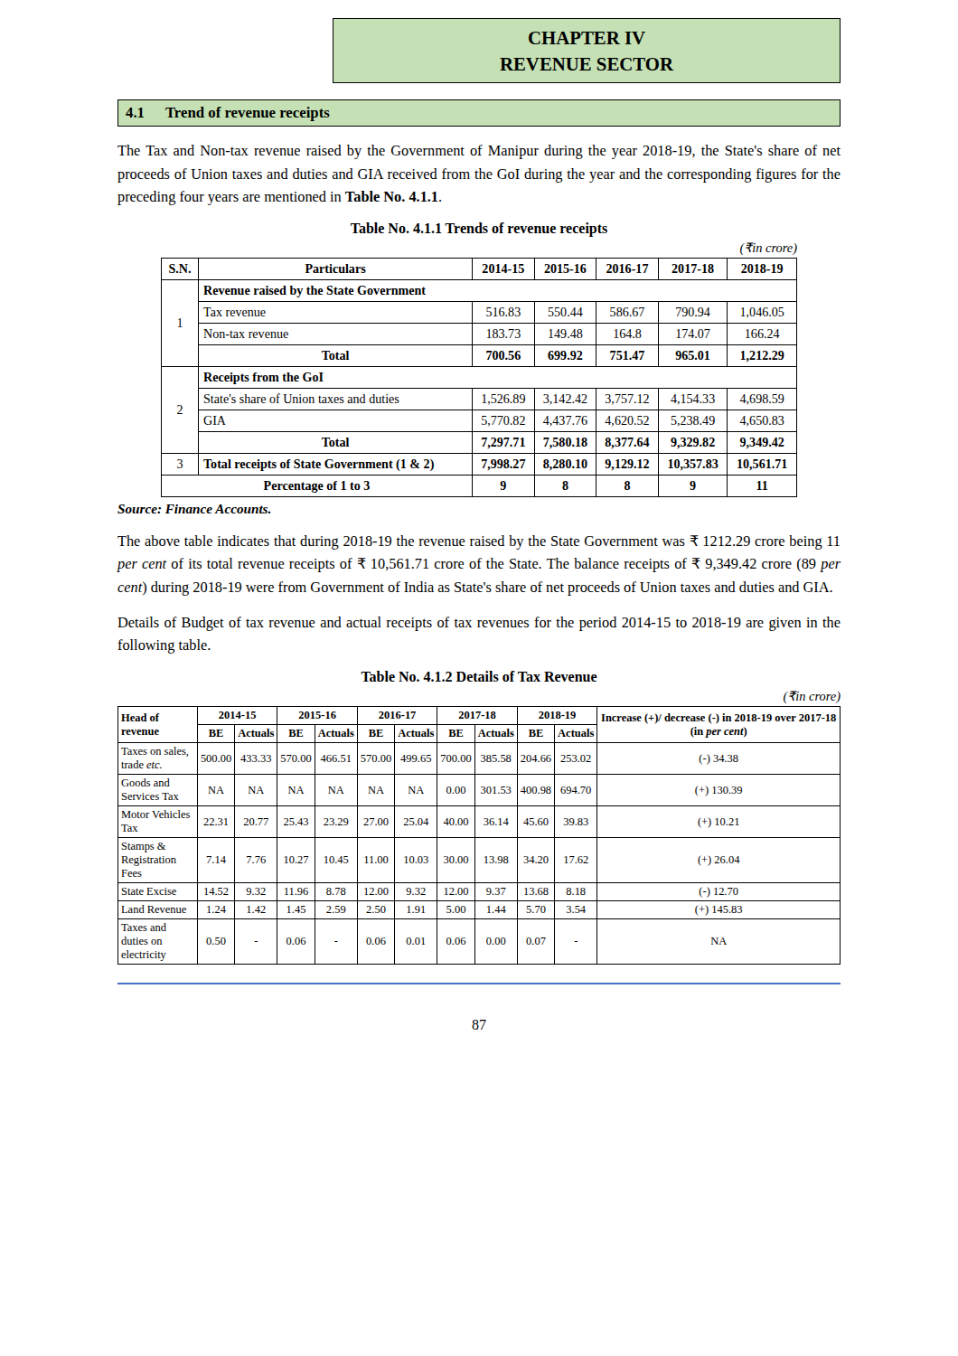CHAPTER IV
REVENUE SECTOR
4.1 Trend of revenue receipts
The Tax and Non-tax revenue raised by the Government of Manipur during the year 2018-19, the State's share of net proceeds of Union taxes and duties and GIA received from the GoI during the year and the corresponding figures for the preceding four years are mentioned in Table No. 4.1.1.
Table No. 4.1.1 Trends of revenue receipts
(₹in crore)
| S.N. | Particulars | 2014-15 | 2015-16 | 2016-17 | 2017-18 | 2018-19 |
| --- | --- | --- | --- | --- | --- | --- |
| 1 | Revenue raised by the State Government |
| Tax revenue | 516.83 | 550.44 | 586.67 | 790.94 | 1,046.05 |
| Non-tax revenue | 183.73 | 149.48 | 164.8 | 174.07 | 166.24 |
| Total | 700.56 | 699.92 | 751.47 | 965.01 | 1,212.29 |
| 2 | Receipts from the GoI |
| State's share of Union taxes and duties | 1,526.89 | 3,142.42 | 3,757.12 | 4,154.33 | 4,698.59 |
| GIA | 5,770.82 | 4,437.76 | 4,620.52 | 5,238.49 | 4,650.83 |
| Total | 7,297.71 | 7,580.18 | 8,377.64 | 9,329.82 | 9,349.42 |
| 3 | Total receipts of State Government (1 & 2) | 7,998.27 | 8,280.10 | 9,129.12 | 10,357.83 | 10,561.71 |
| Percentage of 1 to 3 | 9 | 8 | 8 | 9 | 11 |
Source: Finance Accounts.
The above table indicates that during 2018-19 the revenue raised by the State Government was ₹ 1212.29 crore being 11 per cent of its total revenue receipts of ₹ 10,561.71 crore of the State. The balance receipts of ₹ 9,349.42 crore (89 per cent) during 2018-19 were from Government of India as State's share of net proceeds of Union taxes and duties and GIA.
Details of Budget of tax revenue and actual receipts of tax revenues for the period 2014-15 to 2018-19 are given in the following table.
Table No. 4.1.2 Details of Tax Revenue
(₹in crore)
| Head of revenue | 2014-15 | 2015-16 | 2016-17 | 2017-18 | 2018-19 | Increase (+)/ decrease (-) in 2018-19 over 2017-18 (in per cent ) |
| --- | --- | --- | --- | --- | --- | --- |
| BE | Actuals | BE | Actuals | BE | Actuals | BE | Actuals | BE | Actuals |
| Taxes on sales, trade etc. | 500.00 | 433.33 | 570.00 | 466.51 | 570.00 | 499.65 | 700.00 | 385.58 | 204.66 | 253.02 | (-) 34.38 |
| Goods and Services Tax | NA | NA | NA | NA | NA | NA | 0.00 | 301.53 | 400.98 | 694.70 | (+) 130.39 |
| Motor Vehicles Tax | 22.31 | 20.77 | 25.43 | 23.29 | 27.00 | 25.04 | 40.00 | 36.14 | 45.60 | 39.83 | (+) 10.21 |
| Stamps & Registration Fees | 7.14 | 7.76 | 10.27 | 10.45 | 11.00 | 10.03 | 30.00 | 13.98 | 34.20 | 17.62 | (+) 26.04 |
| State Excise | 14.52 | 9.32 | 11.96 | 8.78 | 12.00 | 9.32 | 12.00 | 9.37 | 13.68 | 8.18 | (-) 12.70 |
| Land Revenue | 1.24 | 1.42 | 1.45 | 2.59 | 2.50 | 1.91 | 5.00 | 1.44 | 5.70 | 3.54 | (+) 145.83 |
| Taxes and duties on electricity | 0.50 | - | 0.06 | - | 0.06 | 0.01 | 0.06 | 0.00 | 0.07 | - | NA |
87